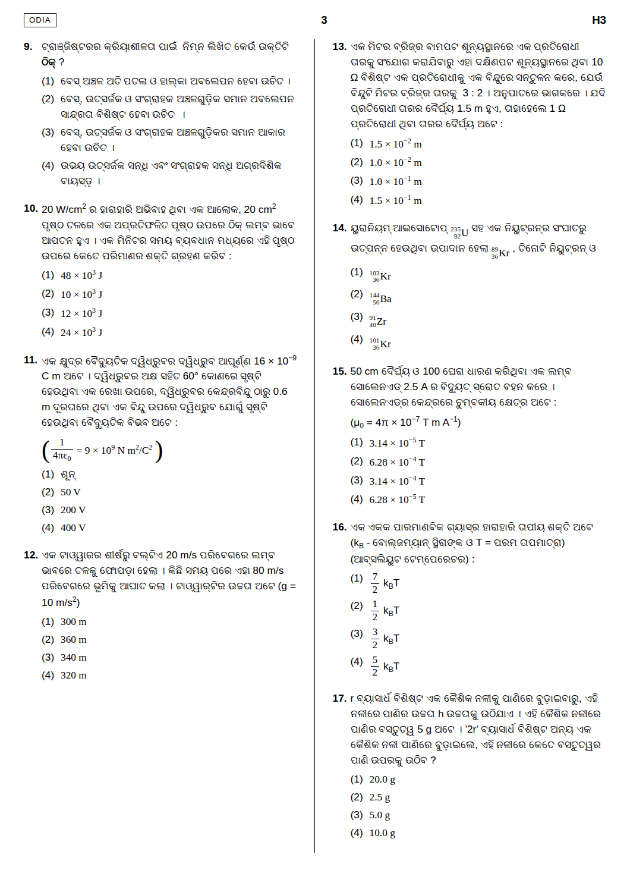ODIA 3 H3
9.
ଟ୍ରାଞ୍ଜିଷ୍ଟରର କ୍ରିୟାଶୀଳତା ପାଇଁ ନିମ୍ନ ଲିଖିତ କେଉଁ ଉକ୍ତିଟି ଠିକ୍ ?
(1) ବେସ୍ ଅଞ୍ଚଳ ଅତି ପତଳା ଓ ହାଲ୍‌କା ଅବଲେପନ ହେବା ଉଚିତ ।
(2) ବେସ୍, ଉତ୍ସର୍ଜକ ଓ ସଂଗ୍ରାହକ ଅଞ୍ଚଳଗୁଡ଼ିକ ସମାନ ଅବଲେପନ ସାନ୍ଦ୍ରତା ବିଶିଷ୍ଟ ହେବା ଉଚିତ ।
(3) ବେସ୍, ଉତ୍ସର୍ଜକ ଓ ସଂଗ୍ରାହକ ଅଞ୍ଚଳଗୁଡ଼ିକର ସମାନ ଆକାର ହେବା ଉଚିତ ।
(4) ଉଭୟ ଉତ୍ସର୍ଜକ ସନ୍ଧି ଏବଂ ସଂଗ୍ରାହକ ସନ୍ଧି ଅଗ୍ରଦିଶିକ ବାୟସ୍‌ଡ଼ ।
10.
20 W/cm2 ର ହାରାହାରି ଅଭିବାହ ଥିବା ଏକ ଆଲୋକ, 20 cm2 ପୃଷ୍ଠ ତଳରେ ଏକ ଅପ୍ରତିଫଳିତ ପୃଷ୍ଠ ଉପରେ ଠିକ୍ ଲମ୍ବ ଭାବେ ଆପତନ ହୁଏ । ଏକ ମିନିଟର ସମୟ ବ୍ୟବଧାନ ମଧ୍ୟରେ ଏହି ପୃଷ୍ଠ ଉପରେ କେତେ ପରିମାଣର ଶକ୍ତି ଗ୍ରହଣ କରିବ :
(1) 48 × 103 J
(2) 10 × 103 J
(3) 12 × 103 J
(4) 24 × 103 J
11.
ଏକ କ୍ଷୁଦ୍ର ବୈଦ୍ୟୁତିକ ଦ୍ୱିଧ୍ରୁବର ଦ୍ୱିଧ୍ରୁବ ଆଘୂର୍ଣ୍ଣ 16 × 10−9 C m ଅଟେ । ଦ୍ୱିଧ୍ରୁବର ଅକ୍ଷ ସହିତ 60° କୋଣରେ ସୃଷ୍ଟି ହେଉଥିବା ଏକ ରେଖା ଉପରେ, ଦ୍ୱିଧ୍ରୁବର କେନ୍ଦ୍ରବିନ୍ଦୁ ଠାରୁ 0.6 m ଦୂରତାରେ ଥିବା ଏକ ବିନ୍ଦୁ ଉପରେ ଦ୍ୱିଧ୍ରୁବ ଯୋଗୁଁ ସୃଷ୍ଟି ହେଉଥିବା ବୈଦ୍ୟୁତିକ ବିଭବ ଅଟେ :
( 14πε0 = 9 × 109 N m2/C2 )
(1) ଶୂନ୍
(2) 50 V
(3) 200 V
(4) 400 V
12.
ଏକ ଟାଓ୍ୱାରର ଶୀର୍ଷରୁ ବଲ୍‌ଟିଏ 20 m/s ପରିବେଗରେ ଲମ୍ବ ଭାବରେ ତଳକୁ ଫୋପଡ଼ା ହେଲା । କିଛି ସମୟ ପରେ ଏହା 80 m/s ପରିବେଗରେ ଭୂମିକୁ ଆଘାତ କଲା । ଟାଓ୍ୱାର୍‌ଟିର ଉଚ୍ଚତା ଅଟେ (g = 10 m/s2)
(1) 300 m
(2) 360 m
(3) 340 m
(4) 320 m
13.
ଏକ ମିଟର ବ୍ରିଜ୍‌ର ବାମପଟ ଶୂନ୍ୟସ୍ଥାନରେ ଏକ ପ୍ରତିରୋଧୀ ତାରକୁ ସଂଯୋଗ କରାଯିବାରୁ ଏହା ଦକ୍ଷିଣପଟ ଶୂନ୍ୟସ୍ଥାନରେ ଥିବା 10 Ω ବିଶିଷ୍ଟ ଏକ ପ୍ରତିରୋଧୀକୁ ଏକ ବିନ୍ଦୁରେ ସନ୍ତୁଳନ କରେ, ଯେଉଁ ବିନ୍ଦୁଟି ମିଟର ବ୍ରିଜ୍‌ର ତାରକୁ 3 : 2 । ଅନୁପାତରେ ଭାଗକରେ । ଯଦି ପ୍ରତିରୋଧୀ ତାରର ଦୈର୍ଘ୍ୟ 1.5 m ହୁଏ, ତାହାହେଲେ 1 Ω ପ୍ରତିରୋଧୀ ଥିବା ତାରର ଦୈର୍ଘ୍ୟ ଅଟେ :
(1) 1.5 × 10−2 m
(2) 1.0 × 10−2 m
(3) 1.0 × 10−1 m
(4) 1.5 × 10−1 m
14.
ୟୁରାନିୟମ୍ ଆଇସୋଟୋପ୍ 23592 U ସହ ଏକ ନିୟୁଟ୍ରନ୍‌ର ସଂଘାତରୁ ଉତ୍ପନ୍ନ ହେଉଥିବା ଉପାଦାନ ହେଲା 8936 Kr , ତିନୋଟି ନିୟୁଟ୍ରନ୍ ଓ
(1) 10336 Kr
(2) 14456 Ba
(3) 9140 Zr
(4) 10136 Kr
15.
50 cm ଦୈର୍ଘ୍ୟ ଓ 100 ଘେରା ଧାରଣ କରିଥିବା ଏକ ଲମ୍ବ ସୋଲେନଏଡ୍ 2.5 A ର ବିଦ୍ୟୁତ୍ ସ୍ରୋତ ବହନ କରେ । ସୋଲେନଏଡ୍‌ର କେନ୍ଦ୍ରରେ ଚୁମ୍ବକୀୟ କ୍ଷେତ୍ର ଅଟେ :
(μ0 = 4π × 10−7 T m A−1)
(1) 3.14 × 10−5 T
(2) 6.28 × 10−4 T
(3) 3.14 × 10−4 T
(4) 6.28 × 10−5 T
16.
ଏକ ଏକକ ପାରମାଣବିକ ଗ୍ୟାସ୍‌ର ହାରାହାରି ତାପୀୟ ଶକ୍ତି ଅଟେ (kB - ବୋଲ୍‌ଜମ୍ୟାନ୍ ସ୍ଥିରାଙ୍କ ଓ T = ପରମ ତାପମାତ୍ରା) (ଆବ୍‌ସଲିୟୁଟ ଟେମ୍ପେରେଚର) :
(1) 72 kBT
(2) 12 kBT
(3) 32 kBT
(4) 52 kBT
17.
r ବ୍ୟାସାର୍ଧ ବିଶିଷ୍ଟ ଏକ କୈଶିକ ନଳୀକୁ ପାଣିରେ ବୁଡ଼ାଇବାରୁ, ଏହି ନଳୀରେ ପାଣିର ଉଚ୍ଚତା h ଉଚ୍ଚତାକୁ ଉଠିଯାଏ । ଏହି କୈଶିକ ନଳୀରେ ପାଣିର ବସ୍ତୁତ୍ୱ 5 g ଅଟେ । '2r' ବ୍ୟାସାର୍ଧ ବିଶିଷ୍ଟ ଅନ୍ୟ ଏକ କୈଶିକ ନଳୀ ପାଣିରେ ବୁଡ଼ାଇଲେ, ଏହି ନଳୀରେ କେତେ ବସ୍ତୁତ୍ୱର ପାଣି ଉପରକୁ ଉଠିବ ?
(1) 20.0 g
(2) 2.5 g
(3) 5.0 g
(4) 10.0 g